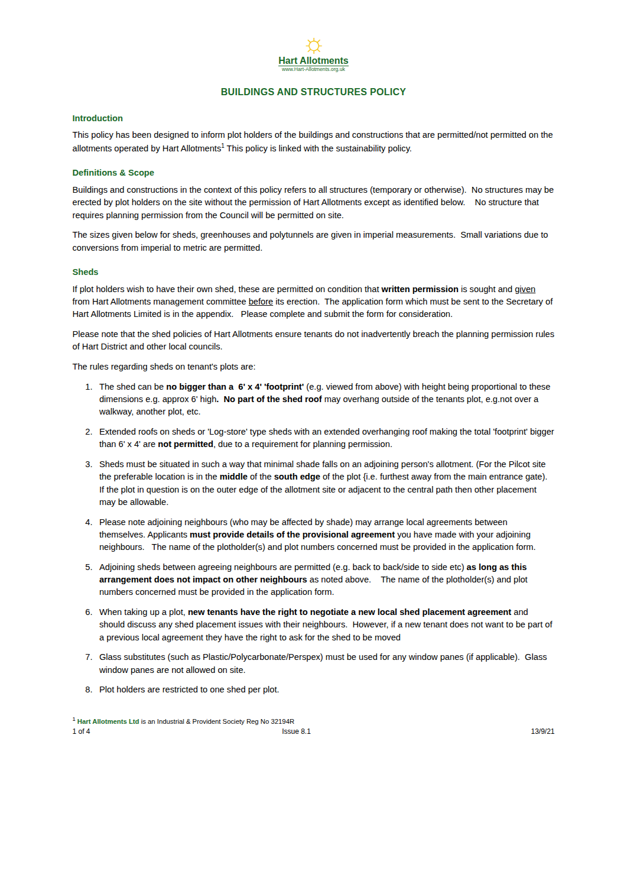☼
Hart Allotments
www.Hart-Allotments.org.uk
BUILDINGS AND STRUCTURES POLICY
Introduction
This policy has been designed to inform plot holders of the buildings and constructions that are permitted/not permitted on the allotments operated by Hart Allotments1 This policy is linked with the sustainability policy.
Definitions & Scope
Buildings and constructions in the context of this policy refers to all structures (temporary or otherwise). No structures may be erected by plot holders on the site without the permission of Hart Allotments except as identified below. No structure that requires planning permission from the Council will be permitted on site.
The sizes given below for sheds, greenhouses and polytunnels are given in imperial measurements. Small variations due to conversions from imperial to metric are permitted.
Sheds
If plot holders wish to have their own shed, these are permitted on condition that written permission is sought and given from Hart Allotments management committee before its erection. The application form which must be sent to the Secretary of Hart Allotments Limited is in the appendix. Please complete and submit the form for consideration.
Please note that the shed policies of Hart Allotments ensure tenants do not inadvertently breach the planning permission rules of Hart District and other local councils.
The rules regarding sheds on tenant's plots are:
The shed can be no bigger than a 6' x 4' 'footprint' (e.g. viewed from above) with height being proportional to these dimensions e.g. approx 6' high. No part of the shed roof may overhang outside of the tenants plot, e.g.not over a walkway, another plot, etc.
Extended roofs on sheds or 'Log-store' type sheds with an extended overhanging roof making the total 'footprint' bigger than 6' x 4' are not permitted, due to a requirement for planning permission.
Sheds must be situated in such a way that minimal shade falls on an adjoining person's allotment. (For the Pilcot site the preferable location is in the middle of the south edge of the plot {i.e. furthest away from the main entrance gate). If the plot in question is on the outer edge of the allotment site or adjacent to the central path then other placement may be allowable.
Please note adjoining neighbours (who may be affected by shade) may arrange local agreements between themselves. Applicants must provide details of the provisional agreement you have made with your adjoining neighbours. The name of the plotholder(s) and plot numbers concerned must be provided in the application form.
Adjoining sheds between agreeing neighbours are permitted (e.g. back to back/side to side etc) as long as this arrangement does not impact on other neighbours as noted above. The name of the plotholder(s) and plot numbers concerned must be provided in the application form.
When taking up a plot, new tenants have the right to negotiate a new local shed placement agreement and should discuss any shed placement issues with their neighbours. However, if a new tenant does not want to be part of a previous local agreement they have the right to ask for the shed to be moved
Glass substitutes (such as Plastic/Polycarbonate/Perspex) must be used for any window panes (if applicable). Glass window panes are not allowed on site.
Plot holders are restricted to one shed per plot.
1 Hart Allotments Ltd is an Industrial & Provident Society Reg No 32194R
1 of 4 Issue 8.1 13/9/21